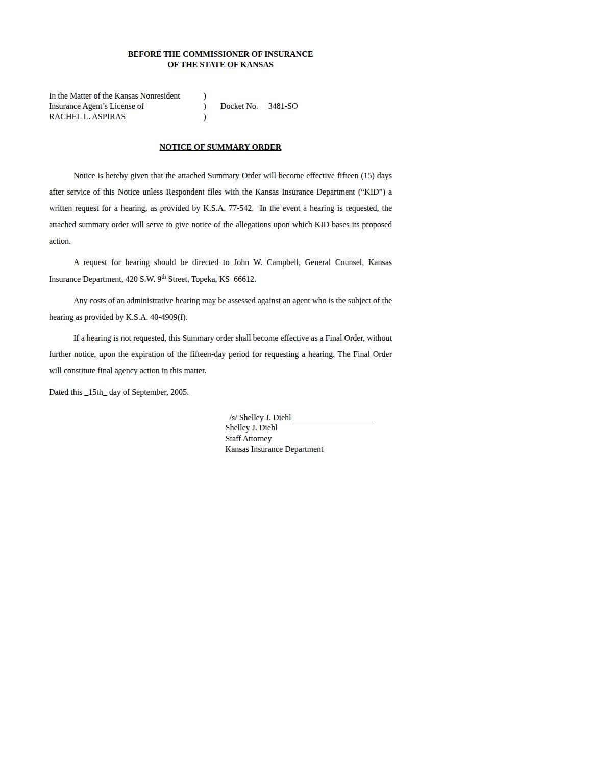BEFORE THE COMMISSIONER OF INSURANCE
OF THE STATE OF KANSAS
| In the Matter of the Kansas Nonresident | ) | |
| Insurance Agent’s License of | ) | Docket No. 3481-SO |
| RACHEL L. ASPIRAS | ) | |
NOTICE OF SUMMARY ORDER
Notice is hereby given that the attached Summary Order will become effective fifteen (15) days after service of this Notice unless Respondent files with the Kansas Insurance Department (“KID”) a written request for a hearing, as provided by K.S.A. 77-542. In the event a hearing is requested, the attached summary order will serve to give notice of the allegations upon which KID bases its proposed action.
A request for hearing should be directed to John W. Campbell, General Counsel, Kansas Insurance Department, 420 S.W. 9th Street, Topeka, KS 66612.
Any costs of an administrative hearing may be assessed against an agent who is the subject of the hearing as provided by K.S.A. 40-4909(f).
If a hearing is not requested, this Summary order shall become effective as a Final Order, without further notice, upon the expiration of the fifteen-day period for requesting a hearing. The Final Order will constitute final agency action in this matter.
Dated this _15th_ day of September, 2005.
_/s/ Shelley J. Diehl____________________
Shelley J. Diehl
Staff Attorney
Kansas Insurance Department